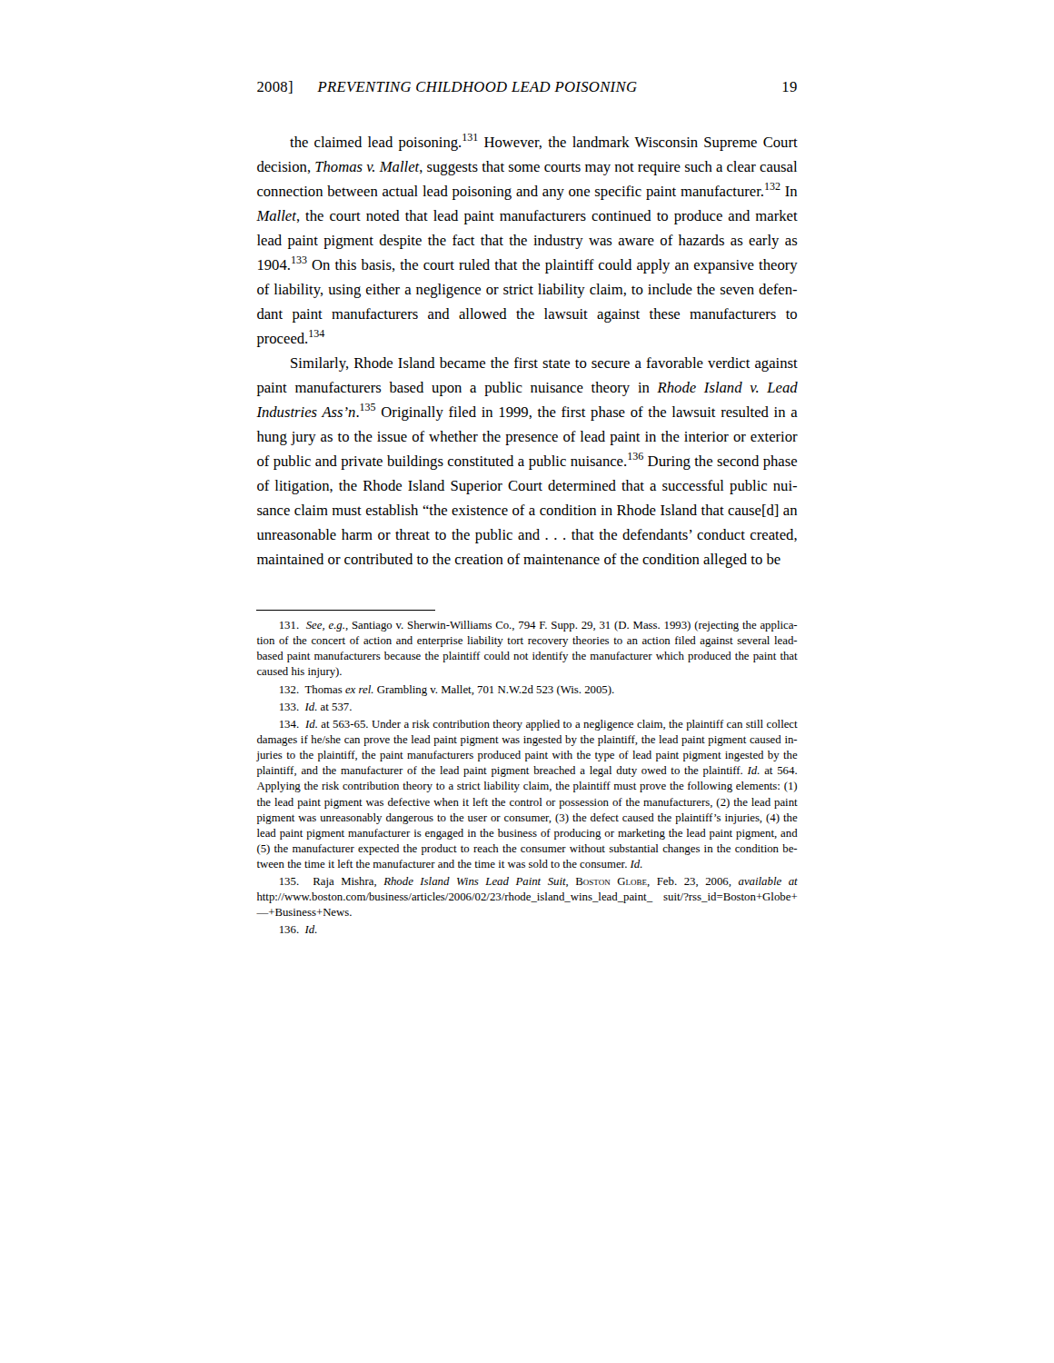2008] PREVENTING CHILDHOOD LEAD POISONING 19
the claimed lead poisoning.131 However, the landmark Wisconsin Supreme Court decision, Thomas v. Mallet, suggests that some courts may not require such a clear causal connection between actual lead poisoning and any one specific paint manufacturer.132 In Mallet, the court noted that lead paint manufacturers continued to produce and market lead paint pigment despite the fact that the industry was aware of hazards as early as 1904.133 On this basis, the court ruled that the plaintiff could apply an expansive theory of liability, using either a negligence or strict liability claim, to include the seven defendant paint manufacturers and allowed the lawsuit against these manufacturers to proceed.134
Similarly, Rhode Island became the first state to secure a favorable verdict against paint manufacturers based upon a public nuisance theory in Rhode Island v. Lead Industries Ass’n.135 Originally filed in 1999, the first phase of the lawsuit resulted in a hung jury as to the issue of whether the presence of lead paint in the interior or exterior of public and private buildings constituted a public nuisance.136 During the second phase of litigation, the Rhode Island Superior Court determined that a successful public nuisance claim must establish “the existence of a condition in Rhode Island that cause[d] an unreasonable harm or threat to the public and . . . that the defendants’ conduct created, maintained or contributed to the creation of maintenance of the condition alleged to be
131. See, e.g., Santiago v. Sherwin-Williams Co., 794 F. Supp. 29, 31 (D. Mass. 1993) (rejecting the application of the concert of action and enterprise liability tort recovery theories to an action filed against several lead-based paint manufacturers because the plaintiff could not identify the manufacturer which produced the paint that caused his injury).
132. Thomas ex rel. Grambling v. Mallet, 701 N.W.2d 523 (Wis. 2005).
133. Id. at 537.
134. Id. at 563-65. Under a risk contribution theory applied to a negligence claim, the plaintiff can still collect damages if he/she can prove the lead paint pigment was ingested by the plaintiff, the lead paint pigment caused injuries to the plaintiff, the paint manufacturers produced paint with the type of lead paint pigment ingested by the plaintiff, and the manufacturer of the lead paint pigment breached a legal duty owed to the plaintiff. Id. at 564. Applying the risk contribution theory to a strict liability claim, the plaintiff must prove the following elements: (1) the lead paint pigment was defective when it left the control or possession of the manufacturers, (2) the lead paint pigment was unreasonably dangerous to the user or consumer, (3) the defect caused the plaintiff’s injuries, (4) the lead paint pigment manufacturer is engaged in the business of producing or marketing the lead paint pigment, and (5) the manufacturer expected the product to reach the consumer without substantial changes in the condition between the time it left the manufacturer and the time it was sold to the consumer. Id.
135. Raja Mishra, Rhode Island Wins Lead Paint Suit, Boston Globe, Feb. 23, 2006, available at http://www.boston.com/business/articles/2006/02/23/rhode_island_wins_lead_paint_ suit/?rss_id=Boston+Globe+—+Business+News.
136. Id.